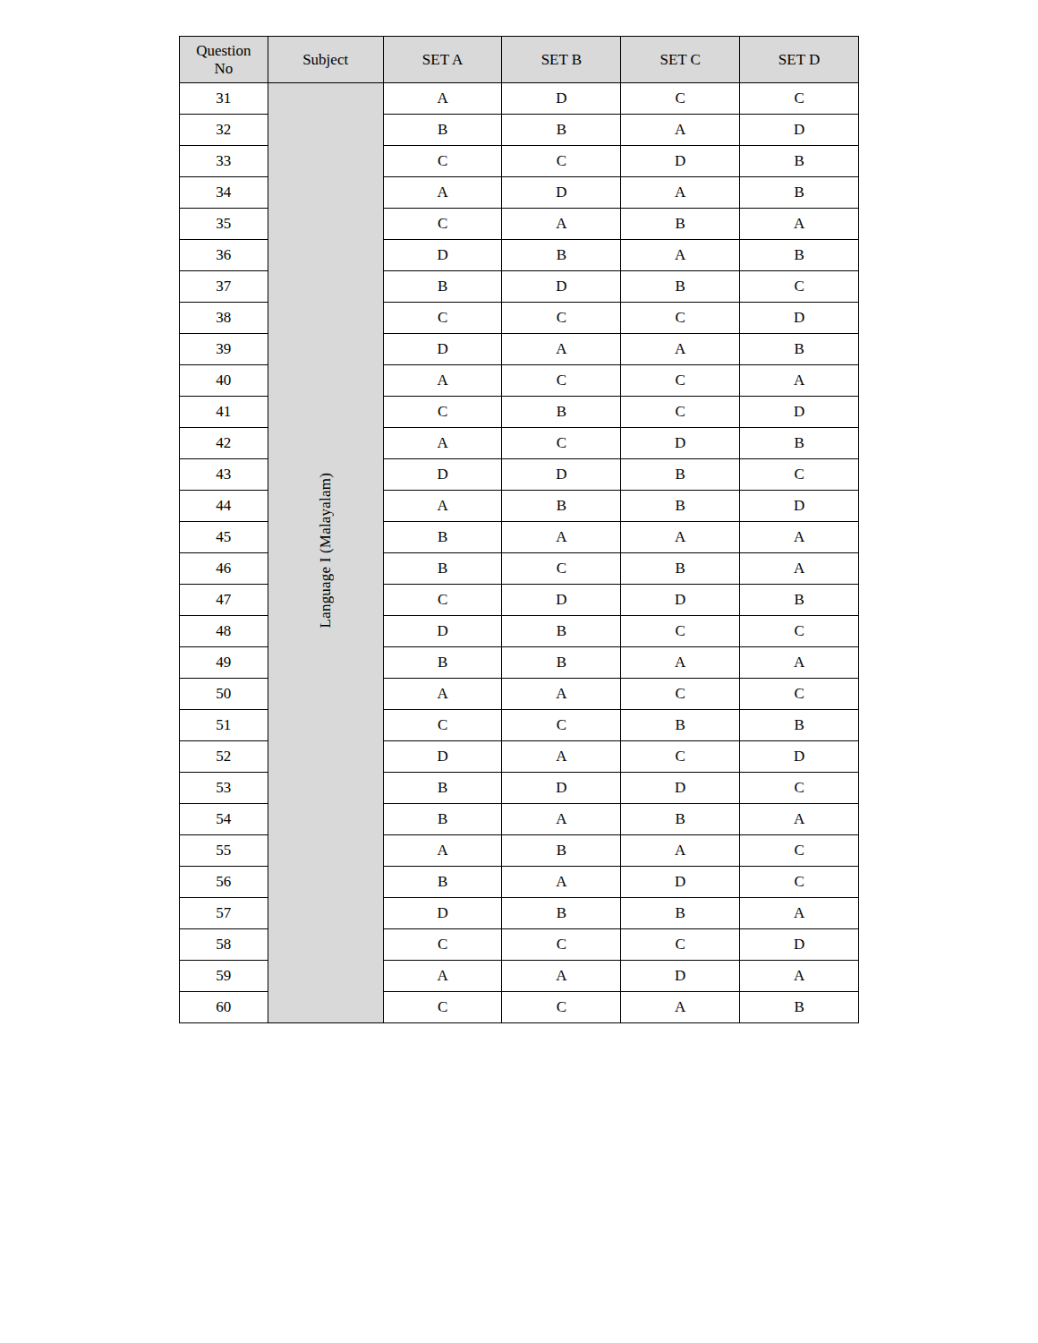| Question No | Subject | SET A | SET B | SET C | SET D |
| --- | --- | --- | --- | --- | --- |
| 31 | Language I (Malayalam) | A | D | C | C |
| 32 | B | B | A | D |
| 33 | C | C | D | B |
| 34 | A | D | A | B |
| 35 | C | A | B | A |
| 36 | D | B | A | B |
| 37 | B | D | B | C |
| 38 | C | C | C | D |
| 39 | D | A | A | B |
| 40 | A | C | C | A |
| 41 | C | B | C | D |
| 42 | A | C | D | B |
| 43 | D | D | B | C |
| 44 | A | B | B | D |
| 45 | B | A | A | A |
| 46 | B | C | B | A |
| 47 | C | D | D | B |
| 48 | D | B | C | C |
| 49 | B | B | A | A |
| 50 | A | A | C | C |
| 51 | C | C | B | B |
| 52 | D | A | C | D |
| 53 | B | D | D | C |
| 54 | B | A | B | A |
| 55 | A | B | A | C |
| 56 | B | A | D | C |
| 57 | D | B | B | A |
| 58 | C | C | C | D |
| 59 | A | A | D | A |
| 60 | C | C | A | B |